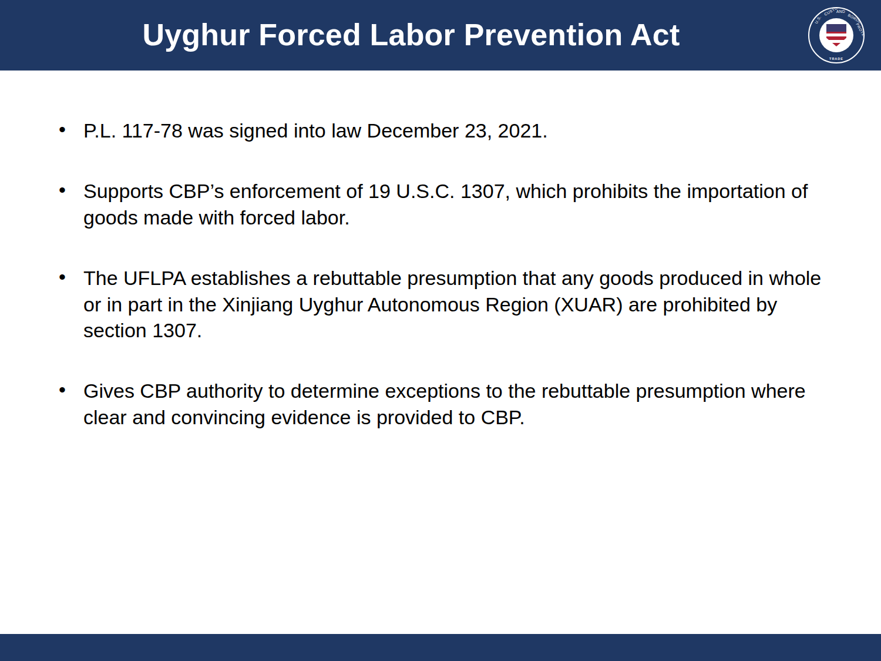Uyghur Forced Labor Prevention Act
U.S. CUSTOMS AND BORDER PROTECTION
TRADE
P.L. 117-78 was signed into law December 23, 2021.
Supports CBP’s enforcement of 19 U.S.C. 1307, which prohibits the importation of goods made with forced labor.
The UFLPA establishes a rebuttable presumption that any goods produced in whole or in part in the Xinjiang Uyghur Autonomous Region (XUAR) are prohibited by section 1307.
Gives CBP authority to determine exceptions to the rebuttable presumption where clear and convincing evidence is provided to CBP.